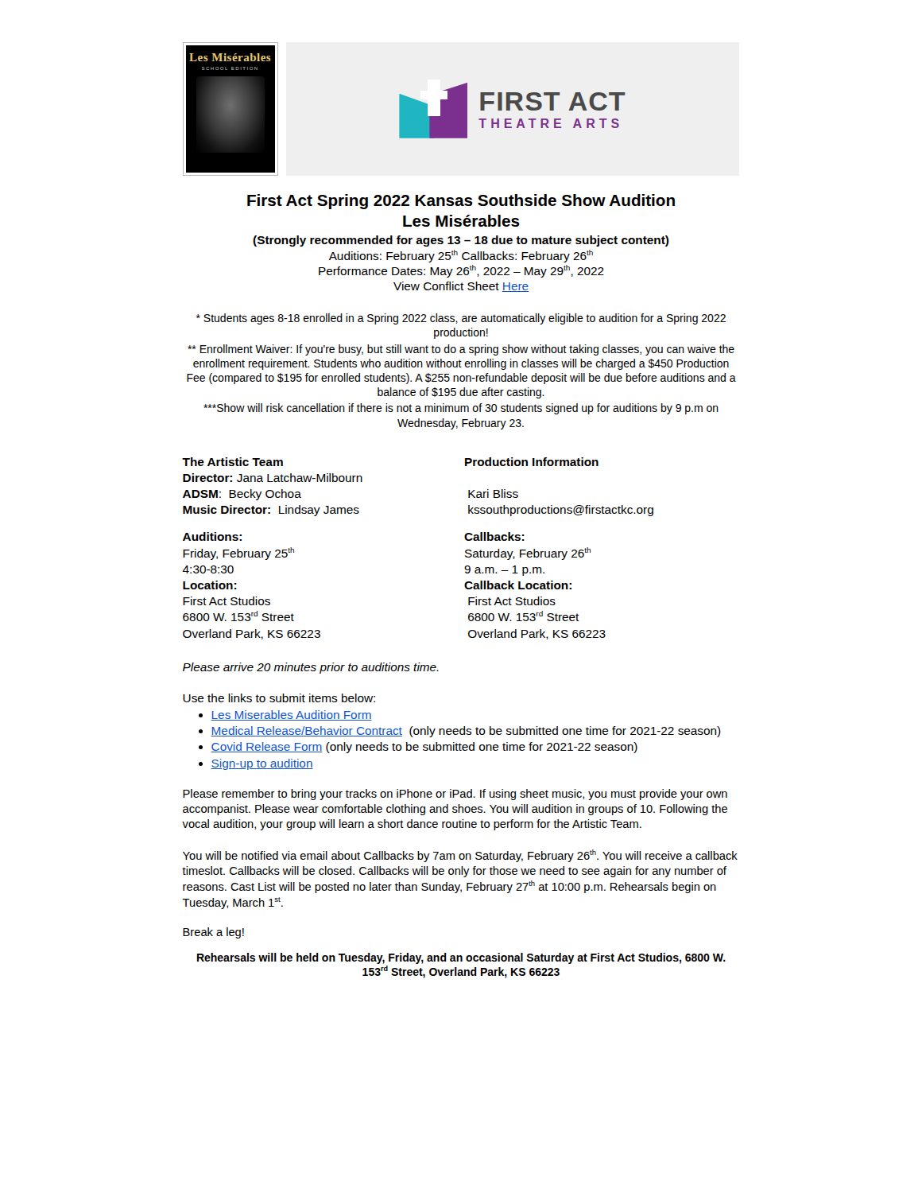Les Misérables
School Edition
FIRST ACT
THEATRE ARTS
First Act Spring 2022 Kansas Southside Show Audition
Les Misérables
(Strongly recommended for ages 13 – 18 due to mature subject content)
Auditions: February 25th Callbacks: February 26th
Performance Dates: May 26th, 2022 – May 29th, 2022
View Conflict Sheet Here
* Students ages 8-18 enrolled in a Spring 2022 class, are automatically eligible to audition for a Spring 2022 production!
** Enrollment Waiver: If you're busy, but still want to do a spring show without taking classes, you can waive the enrollment requirement. Students who audition without enrolling in classes will be charged a $450 Production Fee (compared to $195 for enrolled students). A $255 non-refundable deposit will be due before auditions and a balance of $195 due after casting.
***Show will risk cancellation if there is not a minimum of 30 students signed up for auditions by 9 p.m on Wednesday, February 23.
The Artistic Team
Director: Jana Latchaw-Milbourn
ADSM: Becky Ochoa
Music Director: Lindsay James
Auditions:
Friday, February 25th
4:30-8:30
Location:
First Act Studios
6800 W. 153rd Street
Overland Park, KS 66223
Production Information
Kari Bliss
kssouthproductions@firstactkc.org
Callbacks:
Saturday, February 26th
9 a.m. – 1 p.m.
Callback Location:
First Act Studios
6800 W. 153rd Street
Overland Park, KS 66223
Please arrive 20 minutes prior to auditions time.
Use the links to submit items below:
Les Miserables Audition Form
Medical Release/Behavior Contract (only needs to be submitted one time for 2021-22 season)
Covid Release Form (only needs to be submitted one time for 2021-22 season)
Sign-up to audition
Please remember to bring your tracks on iPhone or iPad. If using sheet music, you must provide your own accompanist. Please wear comfortable clothing and shoes. You will audition in groups of 10. Following the vocal audition, your group will learn a short dance routine to perform for the Artistic Team.
You will be notified via email about Callbacks by 7am on Saturday, February 26th. You will receive a callback timeslot. Callbacks will be closed. Callbacks will be only for those we need to see again for any number of reasons. Cast List will be posted no later than Sunday, February 27th at 10:00 p.m. Rehearsals begin on Tuesday, March 1st.
Break a leg!
Rehearsals will be held on Tuesday, Friday, and an occasional Saturday at First Act Studios, 6800 W. 153rd Street, Overland Park, KS 66223